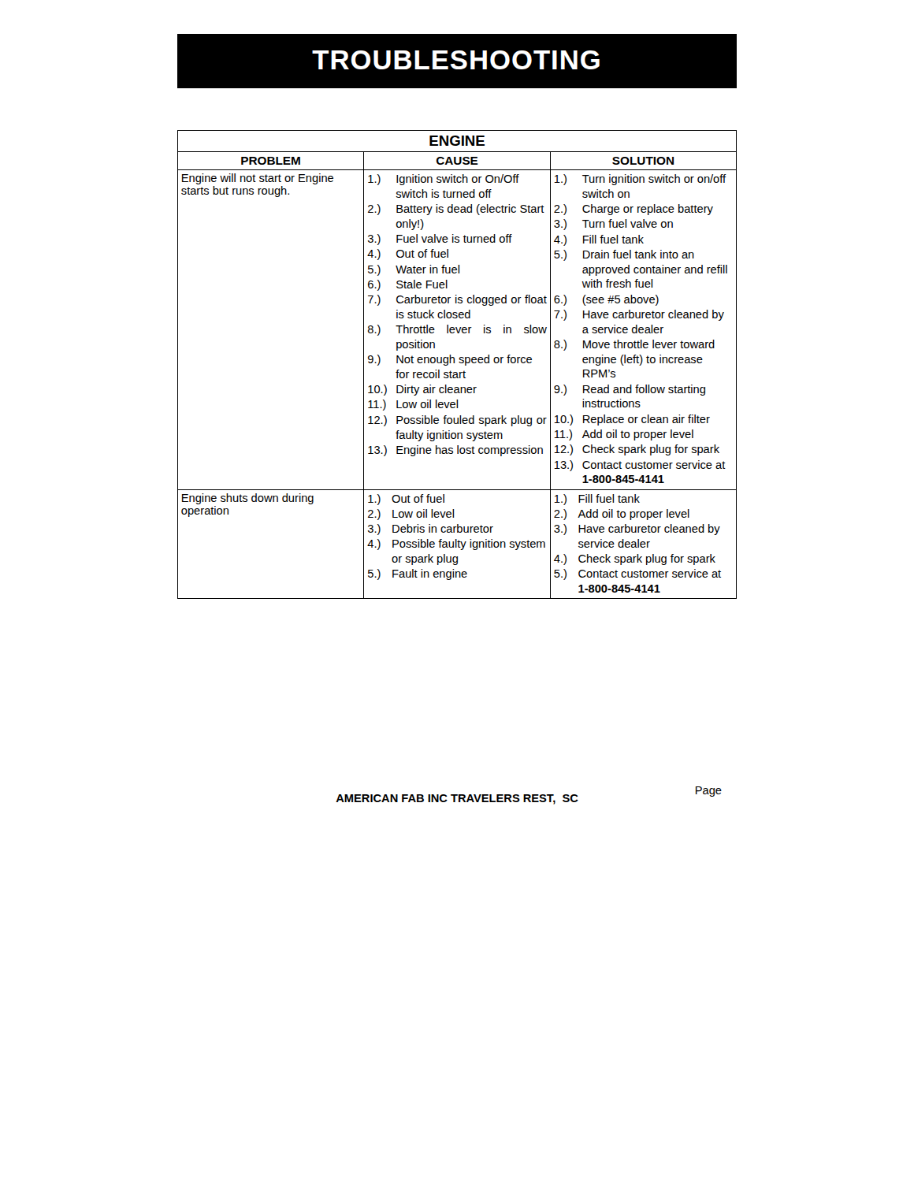TROUBLESHOOTING
| ENGINE |
| PROBLEM | CAUSE | SOLUTION |
| Engine will not start or Engine starts but runs rough. | Ignition switch or On/Off switch is turned off Battery is dead (electric Start only!) Fuel valve is turned off Out of fuel Water in fuel Stale Fuel Carburetor is clogged or float is stuck closed Throttle lever is in slow position Not enough speed or force for recoil start Dirty air cleaner Low oil level Possible fouled spark plug or faulty ignition system Engine has lost compression | Turn ignition switch or on/off switch on Charge or replace battery Turn fuel valve on Fill fuel tank Drain fuel tank into an approved container and refill with fresh fuel (see #5 above) Have carburetor cleaned by a service dealer Move throttle lever toward engine (left) to increase RPM’s Read and follow starting instructions Replace or clean air filter Add oil to proper level Check spark plug for spark Contact customer service at 1-800-845-4141 |
| Engine shuts down during operation | Out of fuel Low oil level Debris in carburetor Possible faulty ignition system or spark plug Fault in engine | Fill fuel tank Add oil to proper level Have carburetor cleaned by service dealer Check spark plug for spark Contact customer service at 1-800-845-4141 |
AMERICAN FAB INC TRAVELERS REST, SC Page